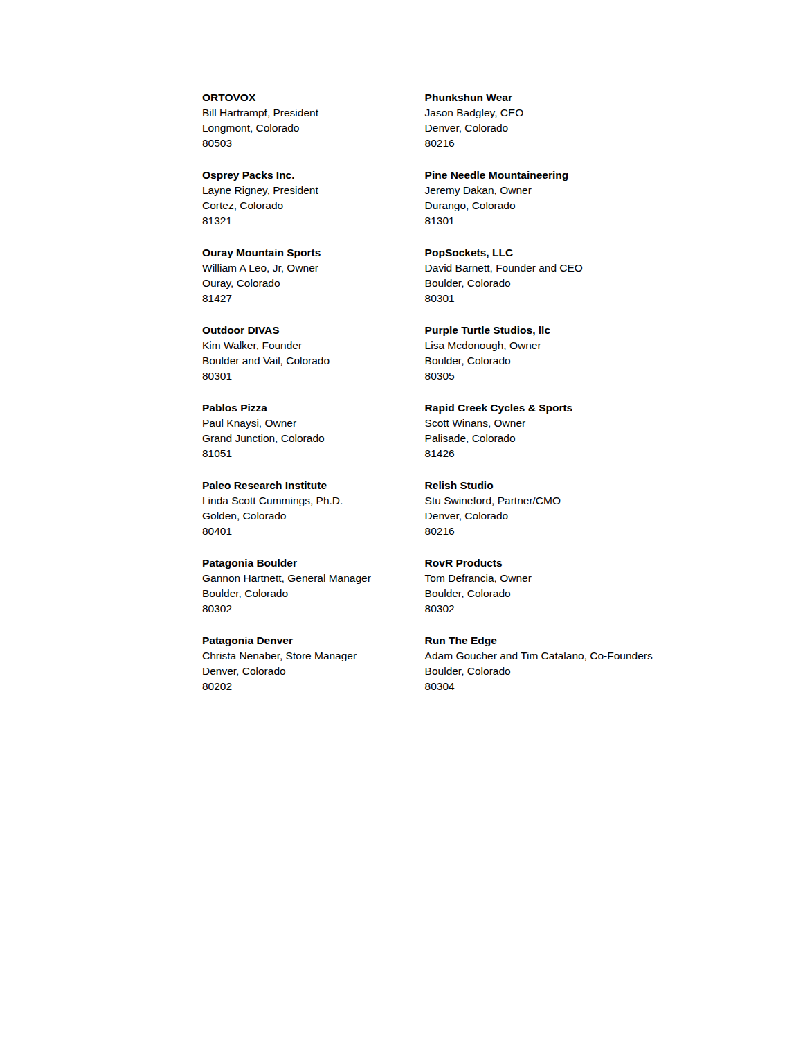ORTOVOX Bill Hartrampf, President Longmont, Colorado 80503
Osprey Packs Inc. Layne Rigney, President Cortez, Colorado 81321
Ouray Mountain Sports William A Leo, Jr, Owner Ouray, Colorado 81427
Outdoor DIVAS Kim Walker, Founder Boulder and Vail, Colorado 80301
Pablos Pizza Paul Knaysi, Owner Grand Junction, Colorado 81051
Paleo Research Institute Linda Scott Cummings, Ph.D. Golden, Colorado 80401
Patagonia Boulder Gannon Hartnett, General Manager Boulder, Colorado 80302
Patagonia Denver Christa Nenaber, Store Manager Denver, Colorado 80202
Phunkshun Wear Jason Badgley, CEO Denver, Colorado 80216
Pine Needle Mountaineering Jeremy Dakan, Owner Durango, Colorado 81301
PopSockets, LLC David Barnett, Founder and CEO Boulder, Colorado 80301
Purple Turtle Studios, llc Lisa Mcdonough, Owner Boulder, Colorado 80305
Rapid Creek Cycles & Sports Scott Winans, Owner Palisade, Colorado 81426
Relish Studio Stu Swineford, Partner/CMO Denver, Colorado 80216
RovR Products Tom Defrancia, Owner Boulder, Colorado 80302
Run The Edge Adam Goucher and Tim Catalano, Co-Founders Boulder, Colorado 80304